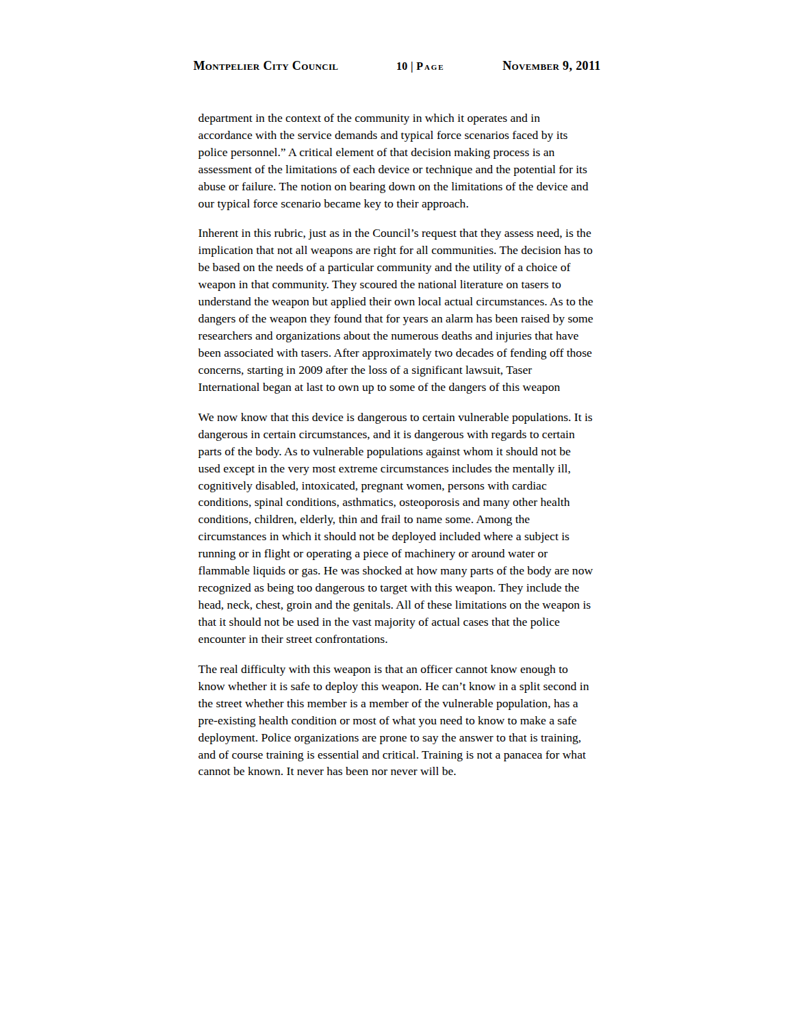Montpelier City Council 10 | Page November 9, 2011
department in the context of the community in which it operates and in accordance with the service demands and typical force scenarios faced by its police personnel.” A critical element of that decision making process is an assessment of the limitations of each device or technique and the potential for its abuse or failure. The notion on bearing down on the limitations of the device and our typical force scenario became key to their approach.
Inherent in this rubric, just as in the Council’s request that they assess need, is the implication that not all weapons are right for all communities. The decision has to be based on the needs of a particular community and the utility of a choice of weapon in that community. They scoured the national literature on tasers to understand the weapon but applied their own local actual circumstances. As to the dangers of the weapon they found that for years an alarm has been raised by some researchers and organizations about the numerous deaths and injuries that have been associated with tasers. After approximately two decades of fending off those concerns, starting in 2009 after the loss of a significant lawsuit, Taser International began at last to own up to some of the dangers of this weapon
We now know that this device is dangerous to certain vulnerable populations. It is dangerous in certain circumstances, and it is dangerous with regards to certain parts of the body. As to vulnerable populations against whom it should not be used except in the very most extreme circumstances includes the mentally ill, cognitively disabled, intoxicated, pregnant women, persons with cardiac conditions, spinal conditions, asthmatics, osteoporosis and many other health conditions, children, elderly, thin and frail to name some. Among the circumstances in which it should not be deployed included where a subject is running or in flight or operating a piece of machinery or around water or flammable liquids or gas. He was shocked at how many parts of the body are now recognized as being too dangerous to target with this weapon. They include the head, neck, chest, groin and the genitals. All of these limitations on the weapon is that it should not be used in the vast majority of actual cases that the police encounter in their street confrontations.
The real difficulty with this weapon is that an officer cannot know enough to know whether it is safe to deploy this weapon. He can’t know in a split second in the street whether this member is a member of the vulnerable population, has a pre-existing health condition or most of what you need to know to make a safe deployment. Police organizations are prone to say the answer to that is training, and of course training is essential and critical. Training is not a panacea for what cannot be known. It never has been nor never will be.